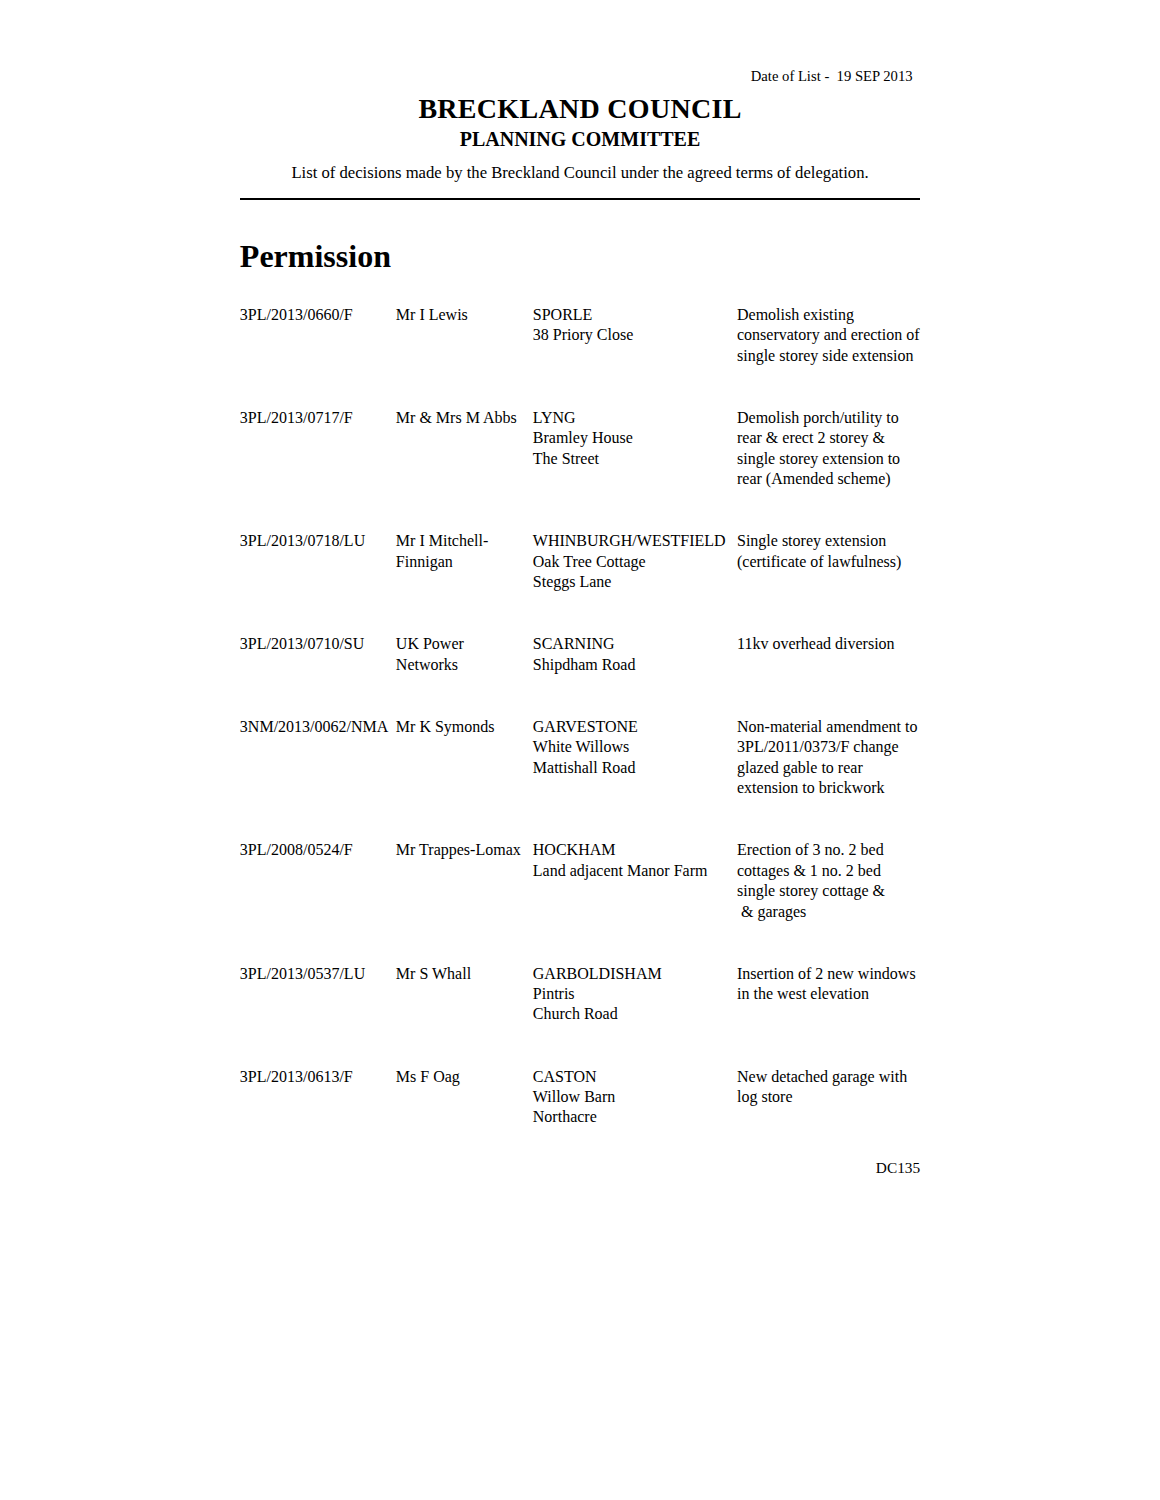Date of List - 19 SEP 2013
BRECKLAND COUNCIL
PLANNING COMMITTEE
List of decisions made by the Breckland Council under the agreed terms of delegation.
Permission
| 3PL/2013/0660/F | Mr I Lewis | SPORLE 38 Priory Close | Demolish existing conservatory and erection of single storey side extension |
| 3PL/2013/0717/F | Mr & Mrs M Abbs | LYNG Bramley House The Street | Demolish porch/utility to rear & erect 2 storey & single storey extension to rear (Amended scheme) |
| 3PL/2013/0718/LU | Mr I Mitchell-Finnigan | WHINBURGH/WESTFIELD Oak Tree Cottage Steggs Lane | Single storey extension (certificate of lawfulness) |
| 3PL/2013/0710/SU | UK Power Networks | SCARNING Shipdham Road | 11kv overhead diversion |
| 3NM/2013/0062/NMA | Mr K Symonds | GARVESTONE White Willows Mattishall Road | Non-material amendment to 3PL/2011/0373/F change glazed gable to rear extension to brickwork |
| 3PL/2008/0524/F | Mr Trappes-Lomax | HOCKHAM Land adjacent Manor Farm | Erection of 3 no. 2 bed cottages & 1 no. 2 bed single storey cottage & & garages |
| 3PL/2013/0537/LU | Mr S Whall | GARBOLDISHAM Pintris Church Road | Insertion of 2 new windows in the west elevation |
| 3PL/2013/0613/F | Ms F Oag | CASTON Willow Barn Northacre | New detached garage with log store |
DC135